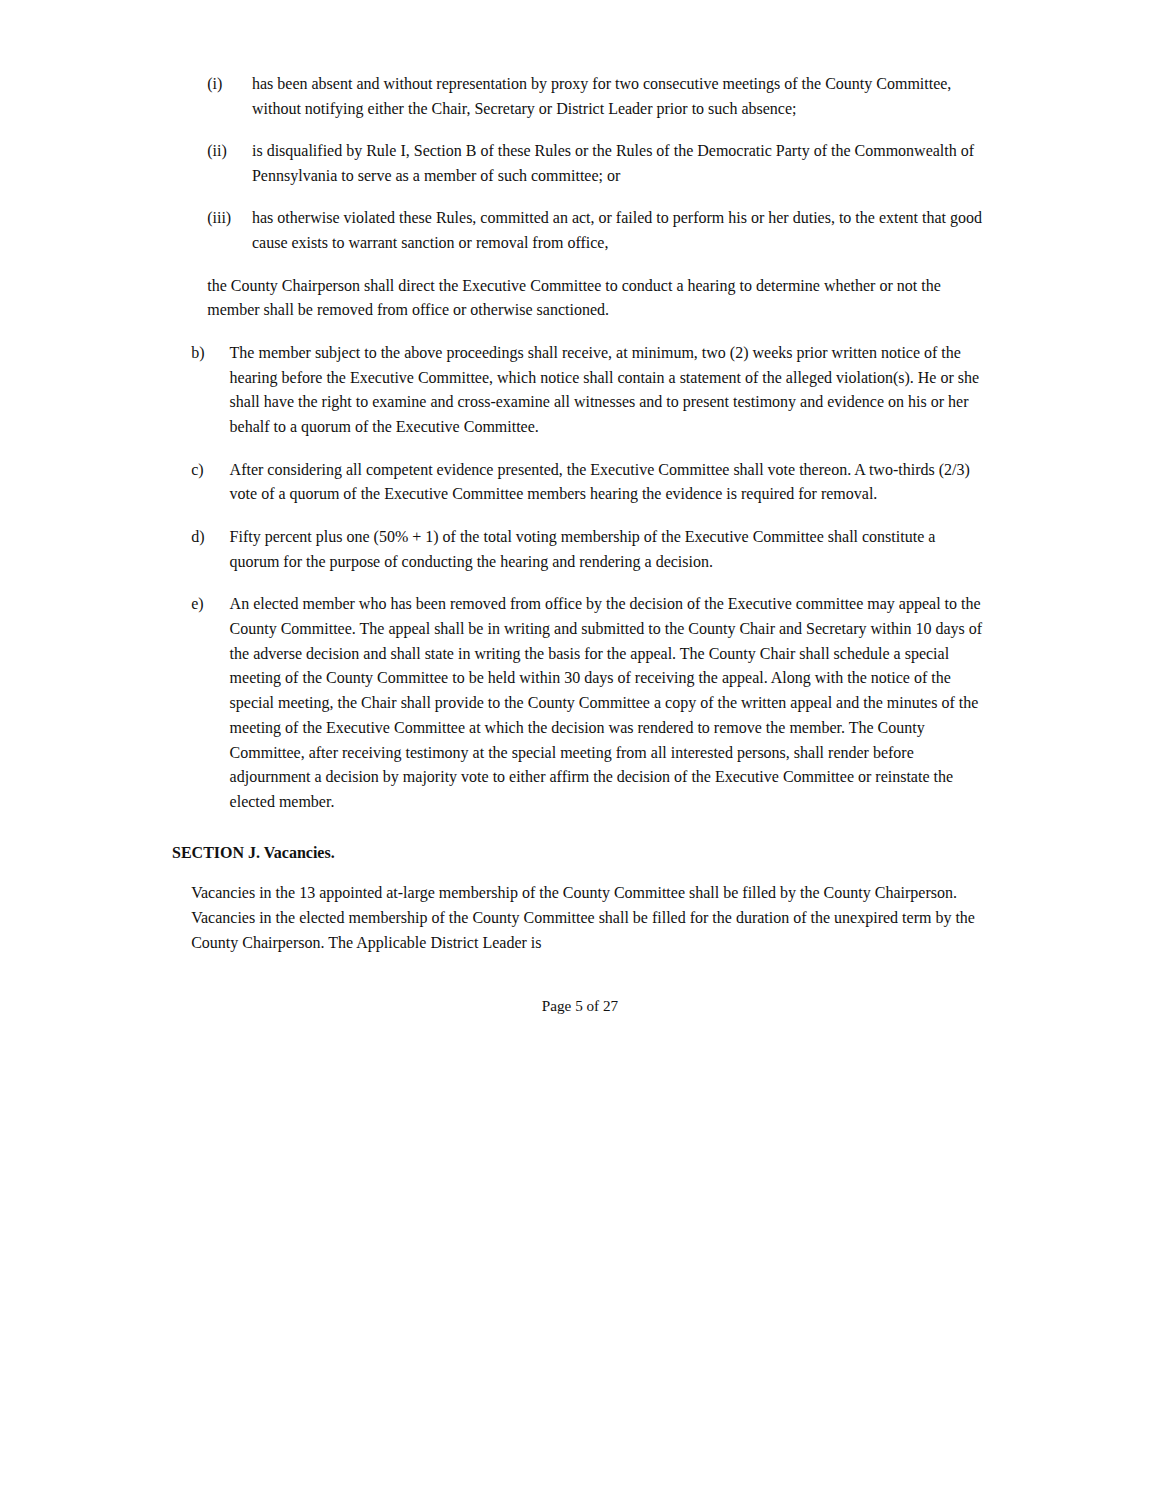(i) has been absent and without representation by proxy for two consecutive meetings of the County Committee, without notifying either the Chair, Secretary or District Leader prior to such absence;
(ii) is disqualified by Rule I, Section B of these Rules or the Rules of the Democratic Party of the Commonwealth of Pennsylvania to serve as a member of such committee; or
(iii) has otherwise violated these Rules, committed an act, or failed to perform his or her duties, to the extent that good cause exists to warrant sanction or removal from office,
the County Chairperson shall direct the Executive Committee to conduct a hearing to determine whether or not the member shall be removed from office or otherwise sanctioned.
b) The member subject to the above proceedings shall receive, at minimum, two (2) weeks prior written notice of the hearing before the Executive Committee, which notice shall contain a statement of the alleged violation(s). He or she shall have the right to examine and cross-examine all witnesses and to present testimony and evidence on his or her behalf to a quorum of the Executive Committee.
c) After considering all competent evidence presented, the Executive Committee shall vote thereon. A two-thirds (2/3) vote of a quorum of the Executive Committee members hearing the evidence is required for removal.
d) Fifty percent plus one (50% + 1) of the total voting membership of the Executive Committee shall constitute a quorum for the purpose of conducting the hearing and rendering a decision.
e) An elected member who has been removed from office by the decision of the Executive committee may appeal to the County Committee. The appeal shall be in writing and submitted to the County Chair and Secretary within 10 days of the adverse decision and shall state in writing the basis for the appeal. The County Chair shall schedule a special meeting of the County Committee to be held within 30 days of receiving the appeal. Along with the notice of the special meeting, the Chair shall provide to the County Committee a copy of the written appeal and the minutes of the meeting of the Executive Committee at which the decision was rendered to remove the member. The County Committee, after receiving testimony at the special meeting from all interested persons, shall render before adjournment a decision by majority vote to either affirm the decision of the Executive Committee or reinstate the elected member.
SECTION J. Vacancies.
Vacancies in the 13 appointed at-large membership of the County Committee shall be filled by the County Chairperson. Vacancies in the elected membership of the County Committee shall be filled for the duration of the unexpired term by the County Chairperson. The Applicable District Leader is
Page 5 of 27